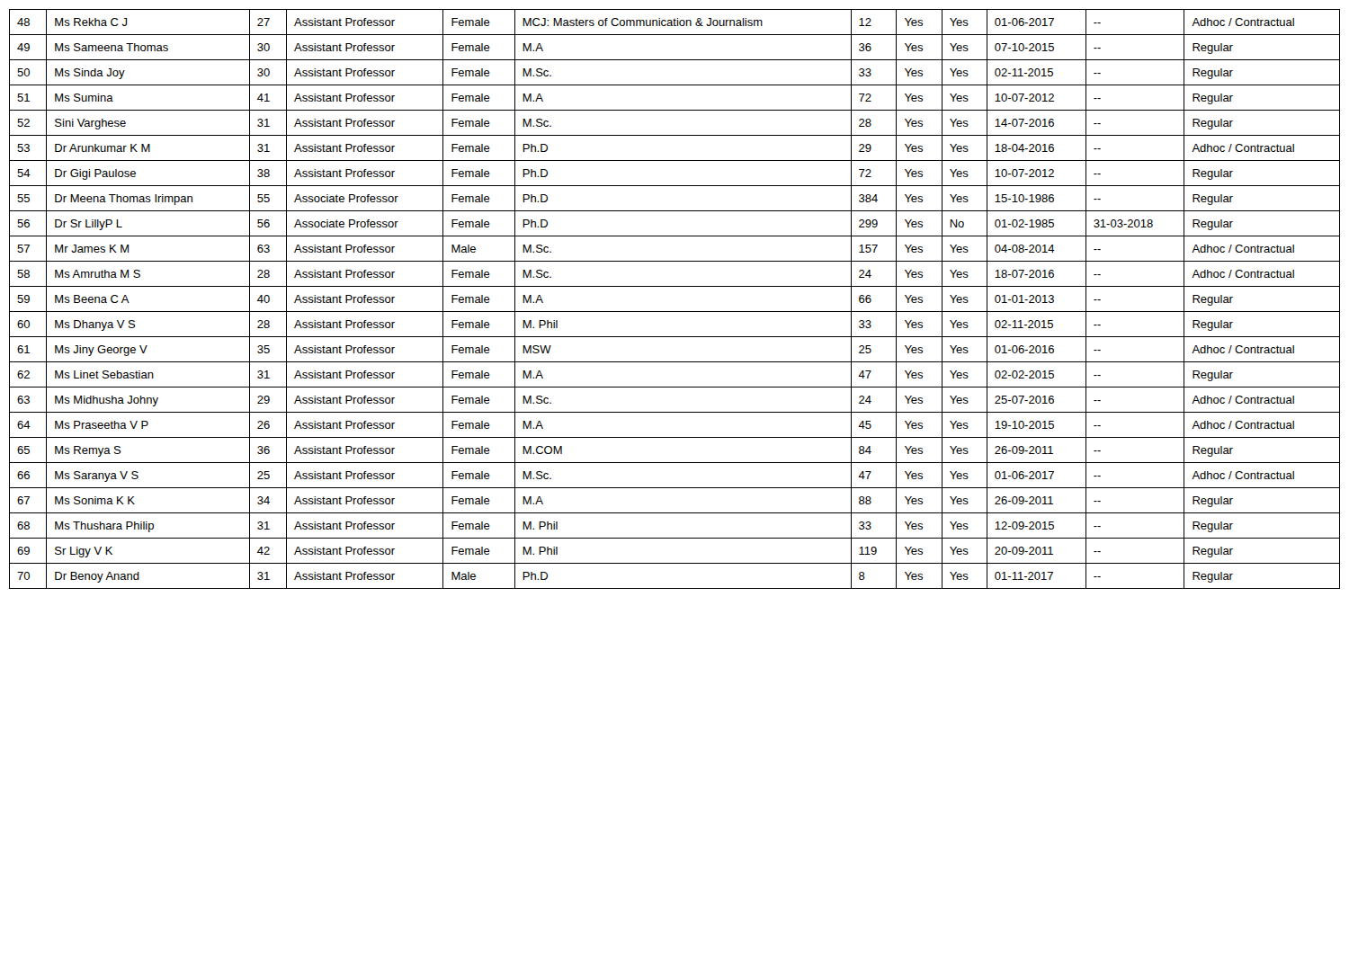| 48 | Ms Rekha C J | 27 | Assistant Professor | Female | MCJ: Masters of Communication & Journalism | 12 | Yes | Yes | 01-06-2017 | -- | Adhoc / Contractual |
| 49 | Ms Sameena Thomas | 30 | Assistant Professor | Female | M.A | 36 | Yes | Yes | 07-10-2015 | -- | Regular |
| 50 | Ms Sinda Joy | 30 | Assistant Professor | Female | M.Sc. | 33 | Yes | Yes | 02-11-2015 | -- | Regular |
| 51 | Ms Sumina | 41 | Assistant Professor | Female | M.A | 72 | Yes | Yes | 10-07-2012 | -- | Regular |
| 52 | Sini Varghese | 31 | Assistant Professor | Female | M.Sc. | 28 | Yes | Yes | 14-07-2016 | -- | Regular |
| 53 | Dr Arunkumar K M | 31 | Assistant Professor | Female | Ph.D | 29 | Yes | Yes | 18-04-2016 | -- | Adhoc / Contractual |
| 54 | Dr Gigi Paulose | 38 | Assistant Professor | Female | Ph.D | 72 | Yes | Yes | 10-07-2012 | -- | Regular |
| 55 | Dr Meena Thomas Irimpan | 55 | Associate Professor | Female | Ph.D | 384 | Yes | Yes | 15-10-1986 | -- | Regular |
| 56 | Dr Sr LillyP L | 56 | Associate Professor | Female | Ph.D | 299 | Yes | No | 01-02-1985 | 31-03-2018 | Regular |
| 57 | Mr James K M | 63 | Assistant Professor | Male | M.Sc. | 157 | Yes | Yes | 04-08-2014 | -- | Adhoc / Contractual |
| 58 | Ms Amrutha M S | 28 | Assistant Professor | Female | M.Sc. | 24 | Yes | Yes | 18-07-2016 | -- | Adhoc / Contractual |
| 59 | Ms Beena C A | 40 | Assistant Professor | Female | M.A | 66 | Yes | Yes | 01-01-2013 | -- | Regular |
| 60 | Ms Dhanya V S | 28 | Assistant Professor | Female | M. Phil | 33 | Yes | Yes | 02-11-2015 | -- | Regular |
| 61 | Ms Jiny George V | 35 | Assistant Professor | Female | MSW | 25 | Yes | Yes | 01-06-2016 | -- | Adhoc / Contractual |
| 62 | Ms Linet Sebastian | 31 | Assistant Professor | Female | M.A | 47 | Yes | Yes | 02-02-2015 | -- | Regular |
| 63 | Ms Midhusha Johny | 29 | Assistant Professor | Female | M.Sc. | 24 | Yes | Yes | 25-07-2016 | -- | Adhoc / Contractual |
| 64 | Ms Praseetha V P | 26 | Assistant Professor | Female | M.A | 45 | Yes | Yes | 19-10-2015 | -- | Adhoc / Contractual |
| 65 | Ms Remya S | 36 | Assistant Professor | Female | M.COM | 84 | Yes | Yes | 26-09-2011 | -- | Regular |
| 66 | Ms Saranya V S | 25 | Assistant Professor | Female | M.Sc. | 47 | Yes | Yes | 01-06-2017 | -- | Adhoc / Contractual |
| 67 | Ms Sonima K K | 34 | Assistant Professor | Female | M.A | 88 | Yes | Yes | 26-09-2011 | -- | Regular |
| 68 | Ms Thushara Philip | 31 | Assistant Professor | Female | M. Phil | 33 | Yes | Yes | 12-09-2015 | -- | Regular |
| 69 | Sr Ligy V K | 42 | Assistant Professor | Female | M. Phil | 119 | Yes | Yes | 20-09-2011 | -- | Regular |
| 70 | Dr Benoy Anand | 31 | Assistant Professor | Male | Ph.D | 8 | Yes | Yes | 01-11-2017 | -- | Regular |